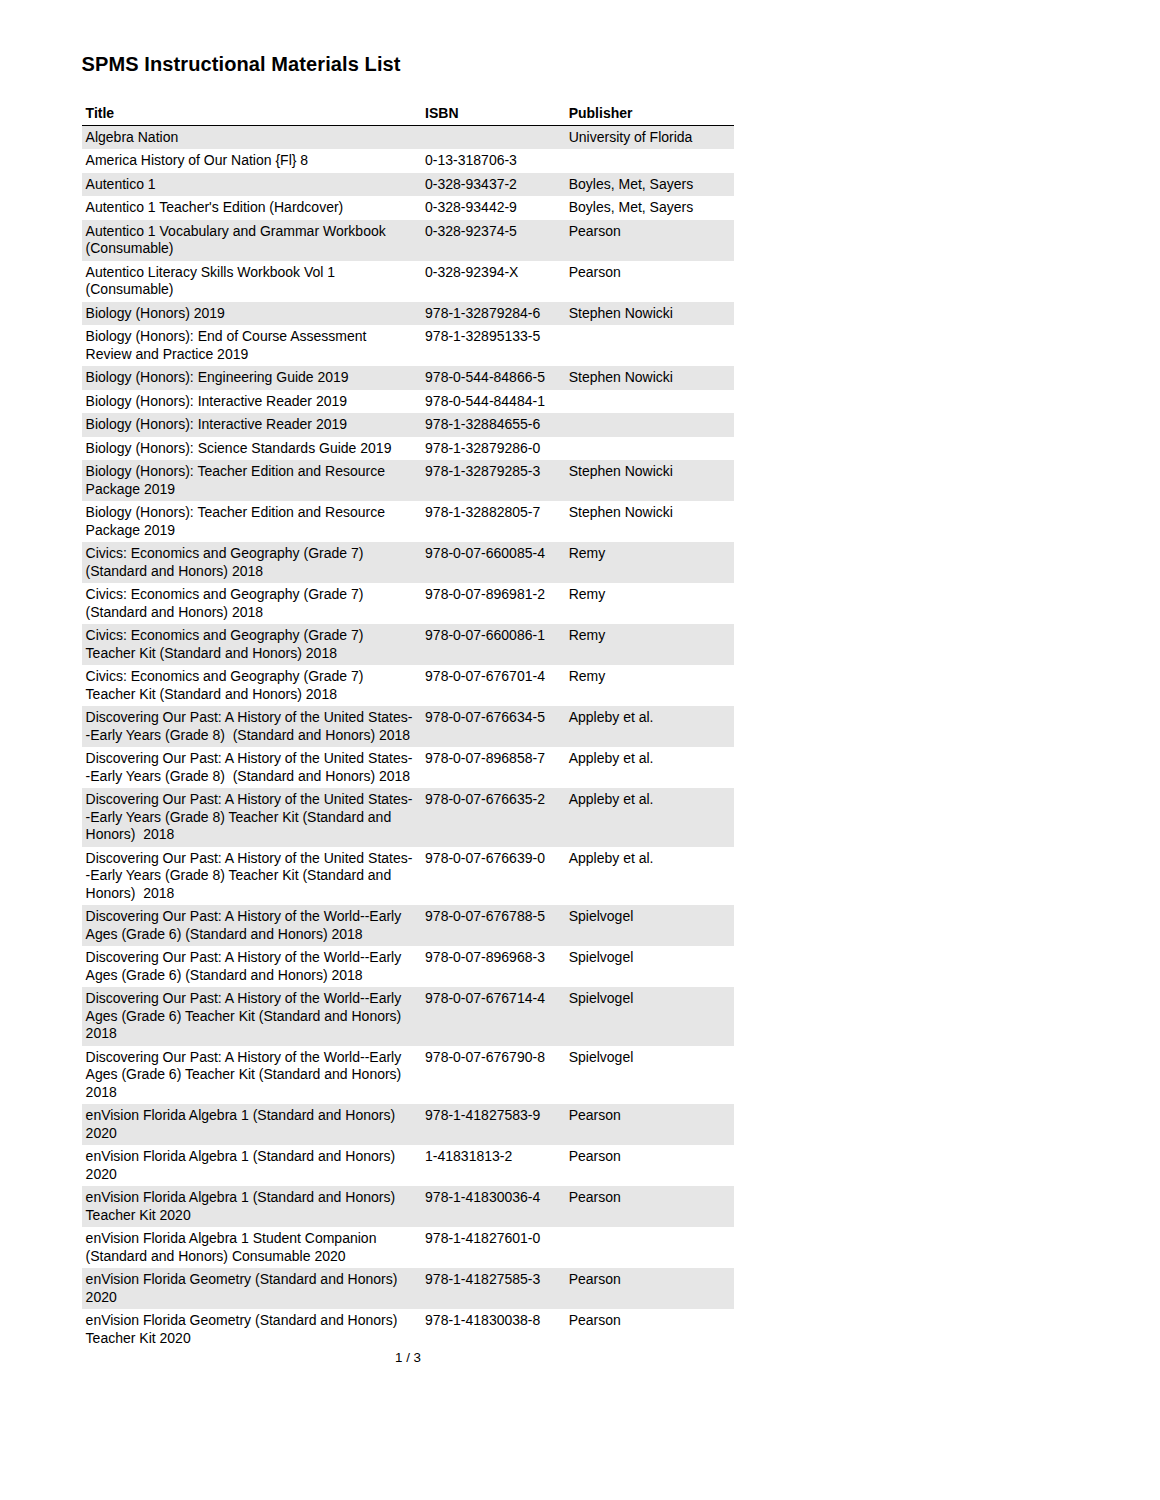SPMS Instructional Materials List
| Title | ISBN | Publisher |
| --- | --- | --- |
| Algebra Nation | | University of Florida |
| America History of Our Nation {Fl} 8 | 0-13-318706-3 | |
| Autentico 1 | 0-328-93437-2 | Boyles, Met, Sayers |
| Autentico 1 Teacher's Edition (Hardcover) | 0-328-93442-9 | Boyles, Met, Sayers |
| Autentico 1 Vocabulary and Grammar Workbook (Consumable) | 0-328-92374-5 | Pearson |
| Autentico Literacy Skills Workbook Vol 1 (Consumable) | 0-328-92394-X | Pearson |
| Biology (Honors) 2019 | 978-1-32879284-6 | Stephen Nowicki |
| Biology (Honors): End of Course Assessment Review and Practice 2019 | 978-1-32895133-5 | |
| Biology (Honors): Engineering Guide 2019 | 978-0-544-84866-5 | Stephen Nowicki |
| Biology (Honors): Interactive Reader 2019 | 978-0-544-84484-1 | |
| Biology (Honors): Interactive Reader 2019 | 978-1-32884655-6 | |
| Biology (Honors): Science Standards Guide 2019 | 978-1-32879286-0 | |
| Biology (Honors): Teacher Edition and Resource Package 2019 | 978-1-32879285-3 | Stephen Nowicki |
| Biology (Honors): Teacher Edition and Resource Package 2019 | 978-1-32882805-7 | Stephen Nowicki |
| Civics: Economics and Geography (Grade 7) (Standard and Honors) 2018 | 978-0-07-660085-4 | Remy |
| Civics: Economics and Geography (Grade 7) (Standard and Honors) 2018 | 978-0-07-896981-2 | Remy |
| Civics: Economics and Geography (Grade 7) Teacher Kit (Standard and Honors) 2018 | 978-0-07-660086-1 | Remy |
| Civics: Economics and Geography (Grade 7) Teacher Kit (Standard and Honors) 2018 | 978-0-07-676701-4 | Remy |
| Discovering Our Past: A History of the United States--Early Years (Grade 8) (Standard and Honors) 2018 | 978-0-07-676634-5 | Appleby et al. |
| Discovering Our Past: A History of the United States--Early Years (Grade 8) (Standard and Honors) 2018 | 978-0-07-896858-7 | Appleby et al. |
| Discovering Our Past: A History of the United States--Early Years (Grade 8) Teacher Kit (Standard and Honors) 2018 | 978-0-07-676635-2 | Appleby et al. |
| Discovering Our Past: A History of the United States--Early Years (Grade 8) Teacher Kit (Standard and Honors) 2018 | 978-0-07-676639-0 | Appleby et al. |
| Discovering Our Past: A History of the World--Early Ages (Grade 6) (Standard and Honors) 2018 | 978-0-07-676788-5 | Spielvogel |
| Discovering Our Past: A History of the World--Early Ages (Grade 6) (Standard and Honors) 2018 | 978-0-07-896968-3 | Spielvogel |
| Discovering Our Past: A History of the World--Early Ages (Grade 6) Teacher Kit (Standard and Honors) 2018 | 978-0-07-676714-4 | Spielvogel |
| Discovering Our Past: A History of the World--Early Ages (Grade 6) Teacher Kit (Standard and Honors) 2018 | 978-0-07-676790-8 | Spielvogel |
| enVision Florida Algebra 1 (Standard and Honors) 2020 | 978-1-41827583-9 | Pearson |
| enVision Florida Algebra 1 (Standard and Honors) 2020 | 1-41831813-2 | Pearson |
| enVision Florida Algebra 1 (Standard and Honors) Teacher Kit 2020 | 978-1-41830036-4 | Pearson |
| enVision Florida Algebra 1 Student Companion (Standard and Honors) Consumable 2020 | 978-1-41827601-0 | |
| enVision Florida Geometry (Standard and Honors) 2020 | 978-1-41827585-3 | Pearson |
| enVision Florida Geometry (Standard and Honors) Teacher Kit 2020 | 978-1-41830038-8 | Pearson |
1 / 3